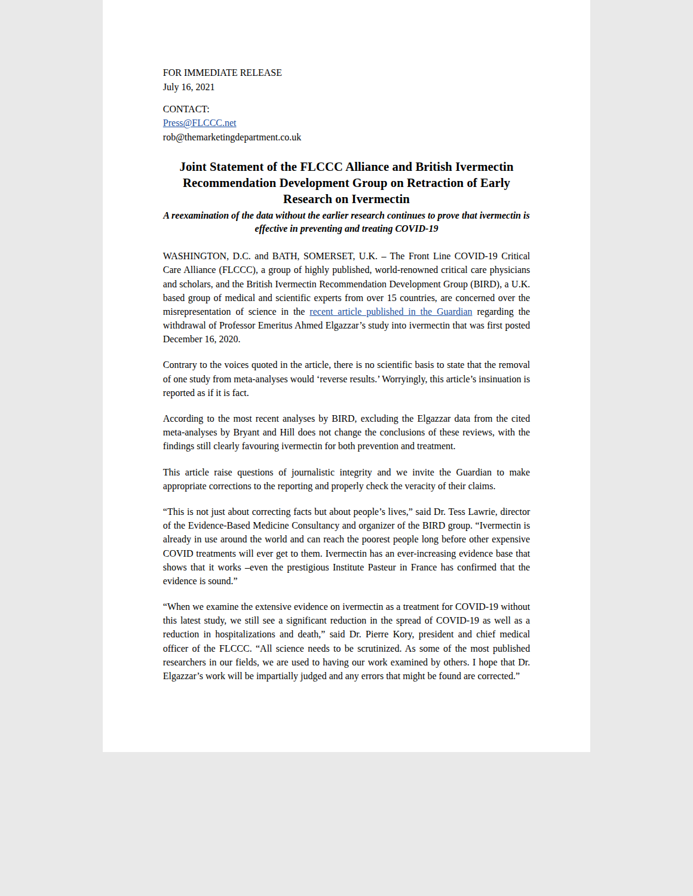FOR IMMEDIATE RELEASE
July 16, 2021
CONTACT:
Press@FLCCC.net
rob@themarketingdepartment.co.uk
Joint Statement of the FLCCC Alliance and British Ivermectin Recommen­dation Development Group on Retraction of Early Research on Ivermectin
A reexamination of the data without the earlier research continues to prove that ivermectin is effec­tive in preventing and treating COVID-19
WASHINGTON, D.C. and BATH, SOMERSET, U.K. – The Front Line COVID-19 Critical Care Al­liance (FLCCC), a group of highly published, world-renowned critical care physicians and scholars, and the British Ivermectin Recommendation Development Group (BIRD), a U.K. based group of med­ical and scientific experts from over 15 countries, are concerned over the misrepresentation of science in the recent article published in the Guardian regarding the withdrawal of Professor Emeritus Ahmed Elgazzar’s study into ivermectin that was first posted December 16, 2020.
Contrary to the voices quoted in the article, there is no scientific basis to state that the removal of one study from meta-analyses would ‘reverse results.’ Worryingly, this article’s insinuation is reported as if it is fact.
According to the most recent analyses by BIRD, excluding the Elgazzar data from the cited meta-analyses by Bryant and Hill does not change the conclusions of these reviews, with the findings still clearly favouring ivermectin for both prevention and treatment.
This article raise questions of journalistic integrity and we invite the Guardian to make appropriate corrections to the reporting and properly check the veracity of their claims.
“This is not just about correcting facts but about people’s lives,” said Dr. Tess Lawrie, director of the Evidence-Based Medicine Consultancy and organizer of the BIRD group. “Ivermectin is already in use around the world and can reach the poorest people long before other expensive COVID treatments will ever get to them. Ivermectin has an ever-increasing evidence base that shows that it works –even the prestigious Institute Pasteur in France has confirmed that the evidence is sound.”
“When we examine the extensive evidence on ivermectin as a treatment for COVID-19 without this latest study, we still see a significant reduction in the spread of COVID-19 as well as a reduction in hospitalizations and death,” said Dr. Pierre Kory, president and chief medical officer of the FLCCC. “All science needs to be scrutinized. As some of the most published researchers in our fields, we are used to having our work examined by others. I hope that Dr. Elgazzar’s work will be impartially judged and any errors that might be found are corrected.”